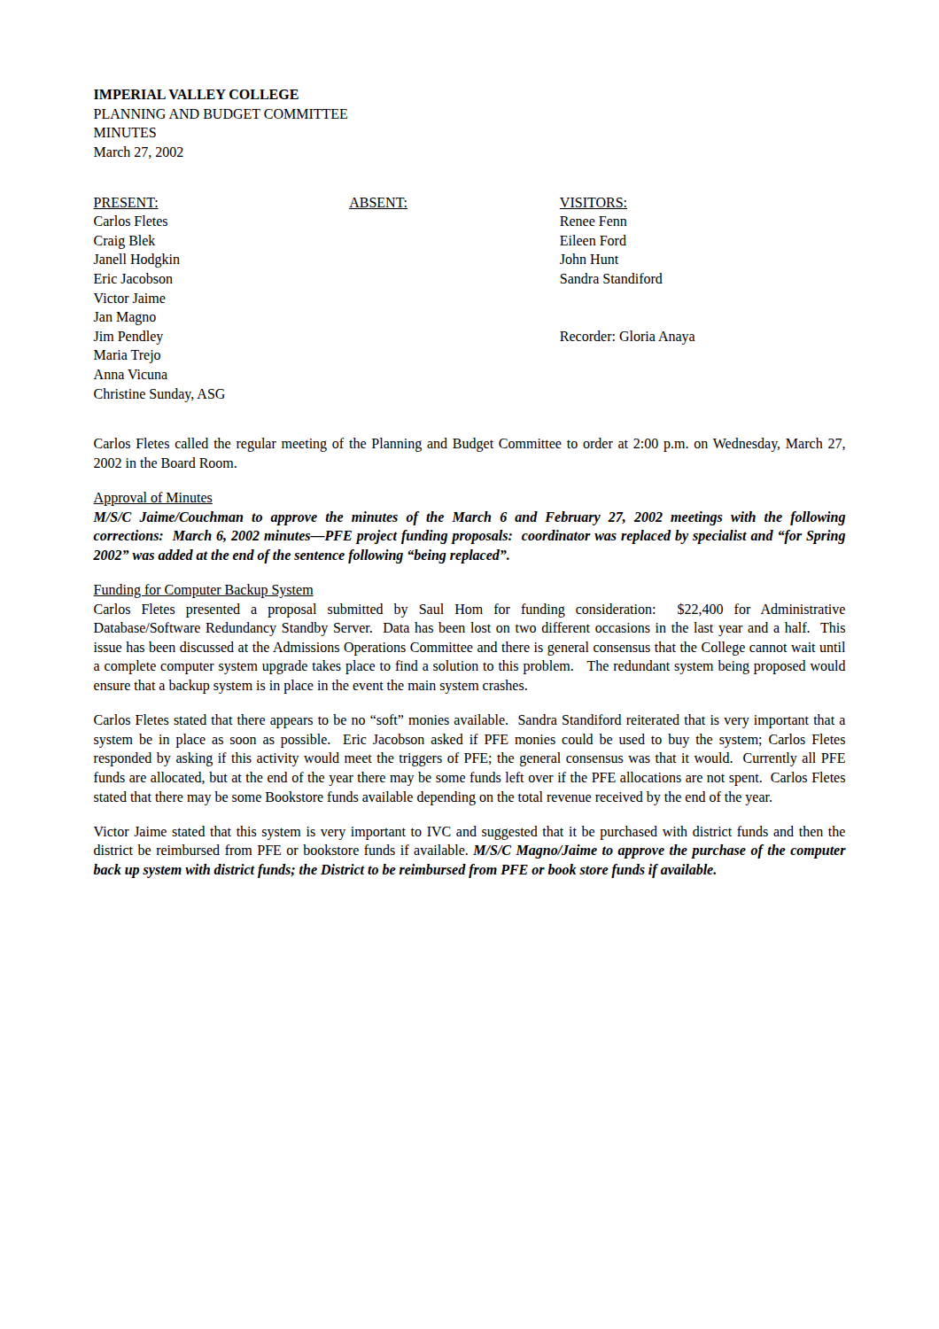IMPERIAL VALLEY COLLEGE
PLANNING AND BUDGET COMMITTEE
MINUTES
March 27, 2002
| PRESENT: | ABSENT: | VISITORS: |
| Carlos Fletes | | Renee Fenn |
| Craig Blek | | Eileen Ford |
| Janell Hodgkin | | John Hunt |
| Eric Jacobson | | Sandra Standiford |
| Victor Jaime | | |
| Jan Magno | | |
| Jim Pendley | | Recorder: Gloria Anaya |
| Maria Trejo | | |
| Anna Vicuna | | |
| Christine Sunday, ASG | | |
Carlos Fletes called the regular meeting of the Planning and Budget Committee to order at 2:00 p.m. on Wednesday, March 27, 2002 in the Board Room.
Approval of Minutes
M/S/C Jaime/Couchman to approve the minutes of the March 6 and February 27, 2002 meetings with the following corrections: March 6, 2002 minutes—PFE project funding proposals: coordinator was replaced by specialist and “for Spring 2002” was added at the end of the sentence following “being replaced”.
Funding for Computer Backup System
Carlos Fletes presented a proposal submitted by Saul Hom for funding consideration: $22,400 for Administrative Database/Software Redundancy Standby Server. Data has been lost on two different occasions in the last year and a half. This issue has been discussed at the Admissions Operations Committee and there is general consensus that the College cannot wait until a complete computer system upgrade takes place to find a solution to this problem. The redundant system being proposed would ensure that a backup system is in place in the event the main system crashes.
Carlos Fletes stated that there appears to be no “soft” monies available. Sandra Standiford reiterated that is very important that a system be in place as soon as possible. Eric Jacobson asked if PFE monies could be used to buy the system; Carlos Fletes responded by asking if this activity would meet the triggers of PFE; the general consensus was that it would. Currently all PFE funds are allocated, but at the end of the year there may be some funds left over if the PFE allocations are not spent. Carlos Fletes stated that there may be some Bookstore funds available depending on the total revenue received by the end of the year.
Victor Jaime stated that this system is very important to IVC and suggested that it be purchased with district funds and then the district be reimbursed from PFE or bookstore funds if available. M/S/C Magno/Jaime to approve the purchase of the computer back up system with district funds; the District to be reimbursed from PFE or book store funds if available.